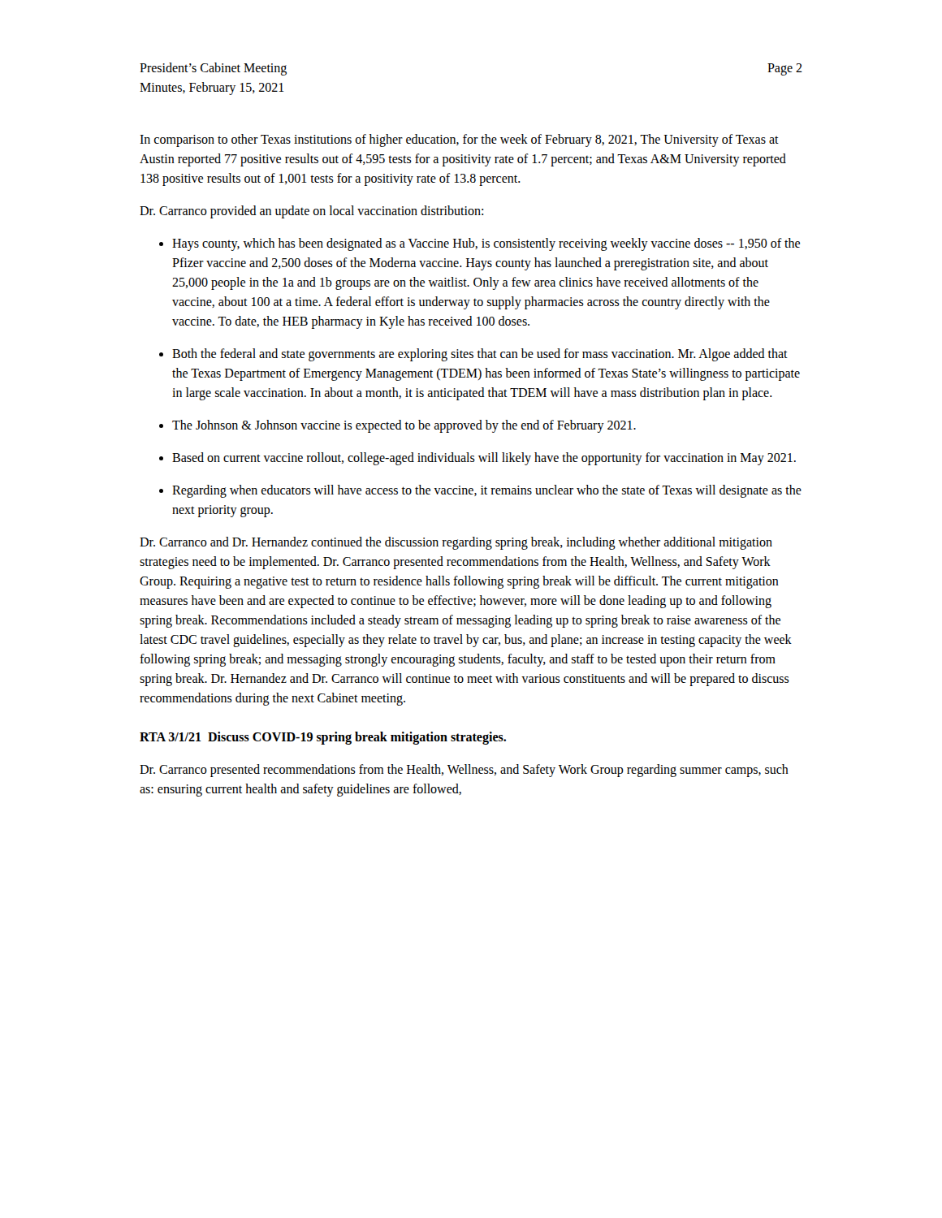President’s Cabinet Meeting
Page 2
Minutes, February 15, 2021
In comparison to other Texas institutions of higher education, for the week of February 8, 2021, The University of Texas at Austin reported 77 positive results out of 4,595 tests for a positivity rate of 1.7 percent; and Texas A&M University reported 138 positive results out of 1,001 tests for a positivity rate of 13.8 percent.
Dr. Carranco provided an update on local vaccination distribution:
Hays county, which has been designated as a Vaccine Hub, is consistently receiving weekly vaccine doses -- 1,950 of the Pfizer vaccine and 2,500 doses of the Moderna vaccine. Hays county has launched a preregistration site, and about 25,000 people in the 1a and 1b groups are on the waitlist. Only a few area clinics have received allotments of the vaccine, about 100 at a time. A federal effort is underway to supply pharmacies across the country directly with the vaccine. To date, the HEB pharmacy in Kyle has received 100 doses.
Both the federal and state governments are exploring sites that can be used for mass vaccination. Mr. Algoe added that the Texas Department of Emergency Management (TDEM) has been informed of Texas State’s willingness to participate in large scale vaccination. In about a month, it is anticipated that TDEM will have a mass distribution plan in place.
The Johnson & Johnson vaccine is expected to be approved by the end of February 2021.
Based on current vaccine rollout, college-aged individuals will likely have the opportunity for vaccination in May 2021.
Regarding when educators will have access to the vaccine, it remains unclear who the state of Texas will designate as the next priority group.
Dr. Carranco and Dr. Hernandez continued the discussion regarding spring break, including whether additional mitigation strategies need to be implemented. Dr. Carranco presented recommendations from the Health, Wellness, and Safety Work Group. Requiring a negative test to return to residence halls following spring break will be difficult. The current mitigation measures have been and are expected to continue to be effective; however, more will be done leading up to and following spring break. Recommendations included a steady stream of messaging leading up to spring break to raise awareness of the latest CDC travel guidelines, especially as they relate to travel by car, bus, and plane; an increase in testing capacity the week following spring break; and messaging strongly encouraging students, faculty, and staff to be tested upon their return from spring break. Dr. Hernandez and Dr. Carranco will continue to meet with various constituents and will be prepared to discuss recommendations during the next Cabinet meeting.
RTA 3/1/21 Discuss COVID-19 spring break mitigation strategies.
Dr. Carranco presented recommendations from the Health, Wellness, and Safety Work Group regarding summer camps, such as: ensuring current health and safety guidelines are followed,